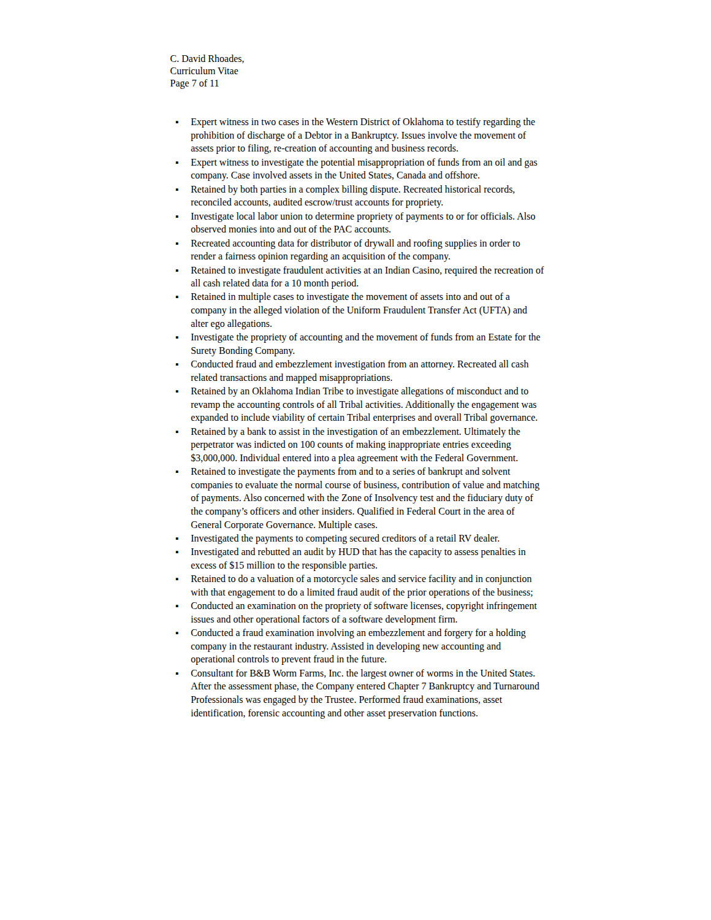C. David Rhoades,
Curriculum Vitae
Page 7 of 11
Expert witness in two cases in the Western District of Oklahoma to testify regarding the prohibition of discharge of a Debtor in a Bankruptcy. Issues involve the movement of assets prior to filing, re-creation of accounting and business records.
Expert witness to investigate the potential misappropriation of funds from an oil and gas company. Case involved assets in the United States, Canada and offshore.
Retained by both parties in a complex billing dispute. Recreated historical records, reconciled accounts, audited escrow/trust accounts for propriety.
Investigate local labor union to determine propriety of payments to or for officials. Also observed monies into and out of the PAC accounts.
Recreated accounting data for distributor of drywall and roofing supplies in order to render a fairness opinion regarding an acquisition of the company.
Retained to investigate fraudulent activities at an Indian Casino, required the recreation of all cash related data for a 10 month period.
Retained in multiple cases to investigate the movement of assets into and out of a company in the alleged violation of the Uniform Fraudulent Transfer Act (UFTA) and alter ego allegations.
Investigate the propriety of accounting and the movement of funds from an Estate for the Surety Bonding Company.
Conducted fraud and embezzlement investigation from an attorney. Recreated all cash related transactions and mapped misappropriations.
Retained by an Oklahoma Indian Tribe to investigate allegations of misconduct and to revamp the accounting controls of all Tribal activities. Additionally the engagement was expanded to include viability of certain Tribal enterprises and overall Tribal governance.
Retained by a bank to assist in the investigation of an embezzlement. Ultimately the perpetrator was indicted on 100 counts of making inappropriate entries exceeding $3,000,000. Individual entered into a plea agreement with the Federal Government.
Retained to investigate the payments from and to a series of bankrupt and solvent companies to evaluate the normal course of business, contribution of value and matching of payments. Also concerned with the Zone of Insolvency test and the fiduciary duty of the company’s officers and other insiders. Qualified in Federal Court in the area of General Corporate Governance. Multiple cases.
Investigated the payments to competing secured creditors of a retail RV dealer.
Investigated and rebutted an audit by HUD that has the capacity to assess penalties in excess of $15 million to the responsible parties.
Retained to do a valuation of a motorcycle sales and service facility and in conjunction with that engagement to do a limited fraud audit of the prior operations of the business;
Conducted an examination on the propriety of software licenses, copyright infringement issues and other operational factors of a software development firm.
Conducted a fraud examination involving an embezzlement and forgery for a holding company in the restaurant industry. Assisted in developing new accounting and operational controls to prevent fraud in the future.
Consultant for B&B Worm Farms, Inc. the largest owner of worms in the United States. After the assessment phase, the Company entered Chapter 7 Bankruptcy and Turnaround Professionals was engaged by the Trustee. Performed fraud examinations, asset identification, forensic accounting and other asset preservation functions.